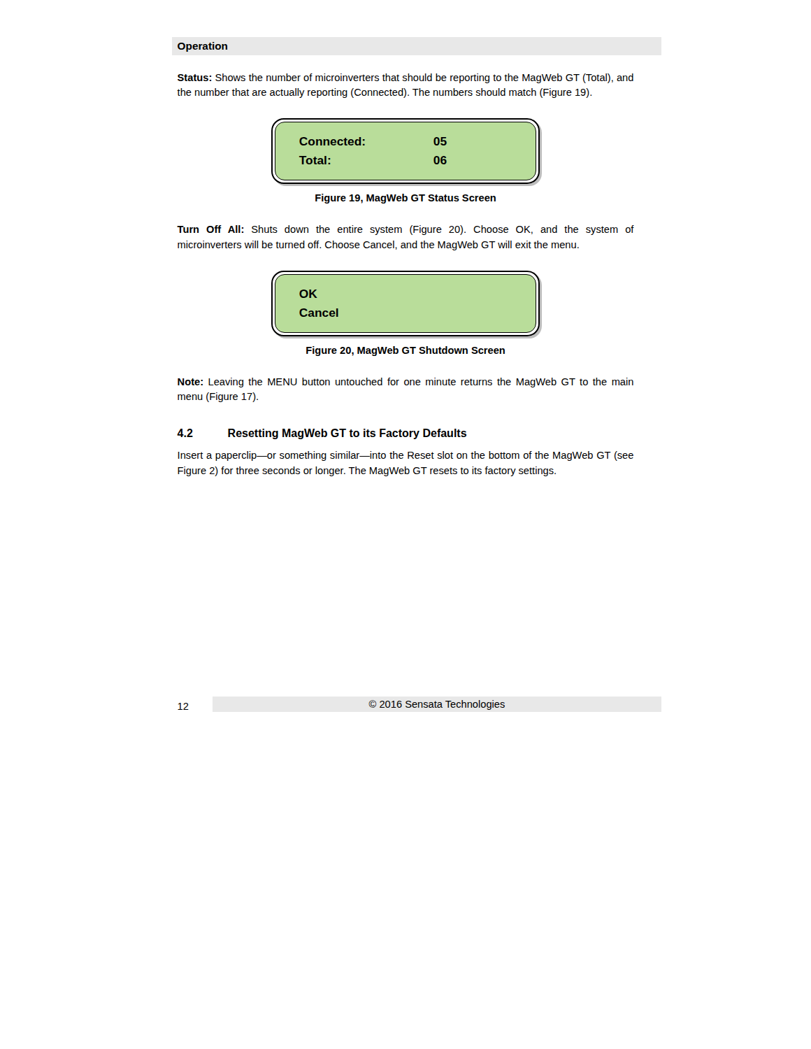Operation
Status: Shows the number of microinverters that should be reporting to the MagWeb GT (Total), and the number that are actually reporting (Connected). The numbers should match (Figure 19).
Connected: 05
Total: 06
Figure 19, MagWeb GT Status Screen
Turn Off All: Shuts down the entire system (Figure 20). Choose OK, and the system of microinverters will be turned off. Choose Cancel, and the MagWeb GT will exit the menu.
OK
Cancel
Figure 20, MagWeb GT Shutdown Screen
Note: Leaving the MENU button untouched for one minute returns the MagWeb GT to the main menu (Figure 17).
4.2 Resetting MagWeb GT to its Factory Defaults
Insert a paperclip—or something similar—into the Reset slot on the bottom of the MagWeb GT (see Figure 2) for three seconds or longer. The MagWeb GT resets to its factory settings.
12
© 2016 Sensata Technologies